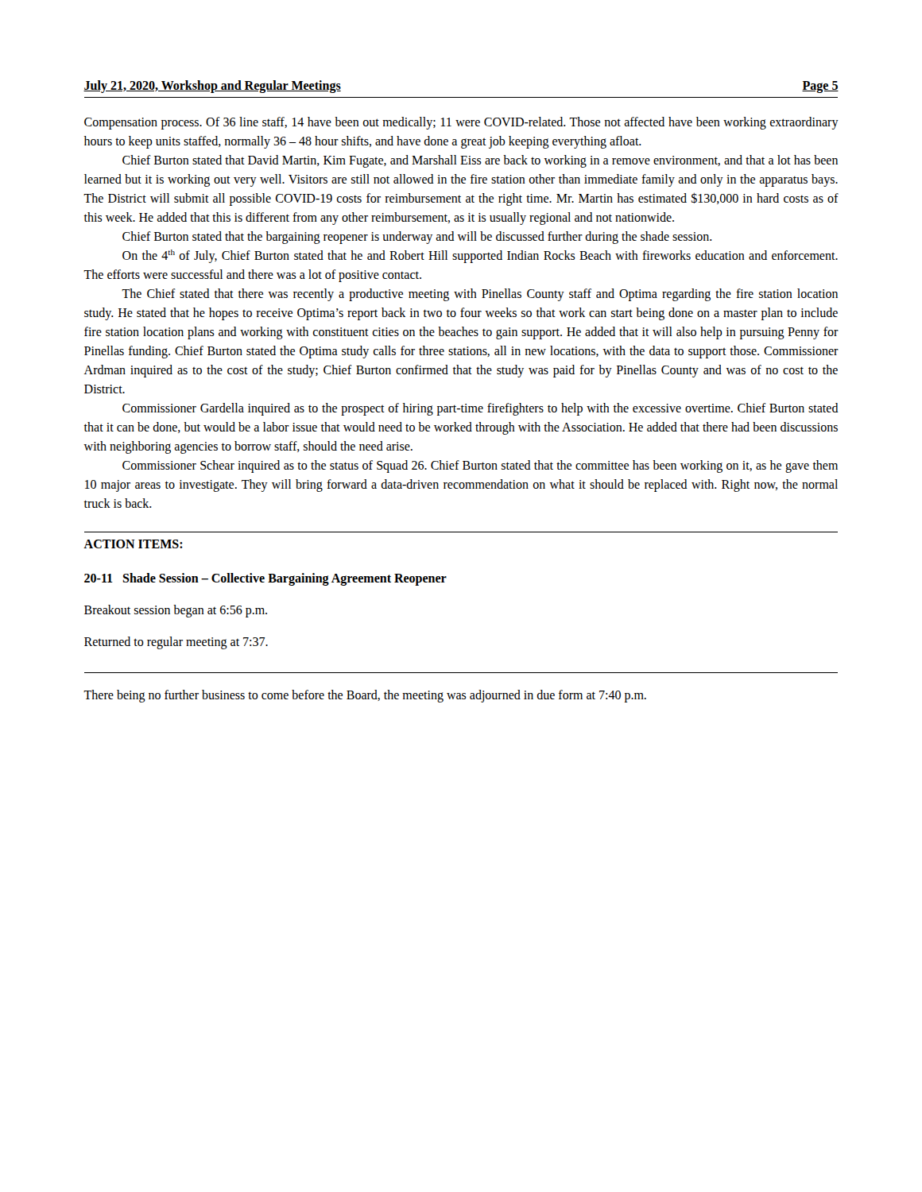July 21, 2020, Workshop and Regular Meetings Page 5
Compensation process. Of 36 line staff, 14 have been out medically; 11 were COVID-related. Those not affected have been working extraordinary hours to keep units staffed, normally 36 – 48 hour shifts, and have done a great job keeping everything afloat.
Chief Burton stated that David Martin, Kim Fugate, and Marshall Eiss are back to working in a remove environment, and that a lot has been learned but it is working out very well. Visitors are still not allowed in the fire station other than immediate family and only in the apparatus bays. The District will submit all possible COVID-19 costs for reimbursement at the right time. Mr. Martin has estimated $130,000 in hard costs as of this week. He added that this is different from any other reimbursement, as it is usually regional and not nationwide.
Chief Burton stated that the bargaining reopener is underway and will be discussed further during the shade session.
On the 4th of July, Chief Burton stated that he and Robert Hill supported Indian Rocks Beach with fireworks education and enforcement. The efforts were successful and there was a lot of positive contact.
The Chief stated that there was recently a productive meeting with Pinellas County staff and Optima regarding the fire station location study. He stated that he hopes to receive Optima’s report back in two to four weeks so that work can start being done on a master plan to include fire station location plans and working with constituent cities on the beaches to gain support. He added that it will also help in pursuing Penny for Pinellas funding. Chief Burton stated the Optima study calls for three stations, all in new locations, with the data to support those. Commissioner Ardman inquired as to the cost of the study; Chief Burton confirmed that the study was paid for by Pinellas County and was of no cost to the District.
Commissioner Gardella inquired as to the prospect of hiring part-time firefighters to help with the excessive overtime. Chief Burton stated that it can be done, but would be a labor issue that would need to be worked through with the Association. He added that there had been discussions with neighboring agencies to borrow staff, should the need arise.
Commissioner Schear inquired as to the status of Squad 26. Chief Burton stated that the committee has been working on it, as he gave them 10 major areas to investigate. They will bring forward a data-driven recommendation on what it should be replaced with. Right now, the normal truck is back.
ACTION ITEMS:
20-11 Shade Session – Collective Bargaining Agreement Reopener
Breakout session began at 6:56 p.m.
Returned to regular meeting at 7:37.
There being no further business to come before the Board, the meeting was adjourned in due form at 7:40 p.m.